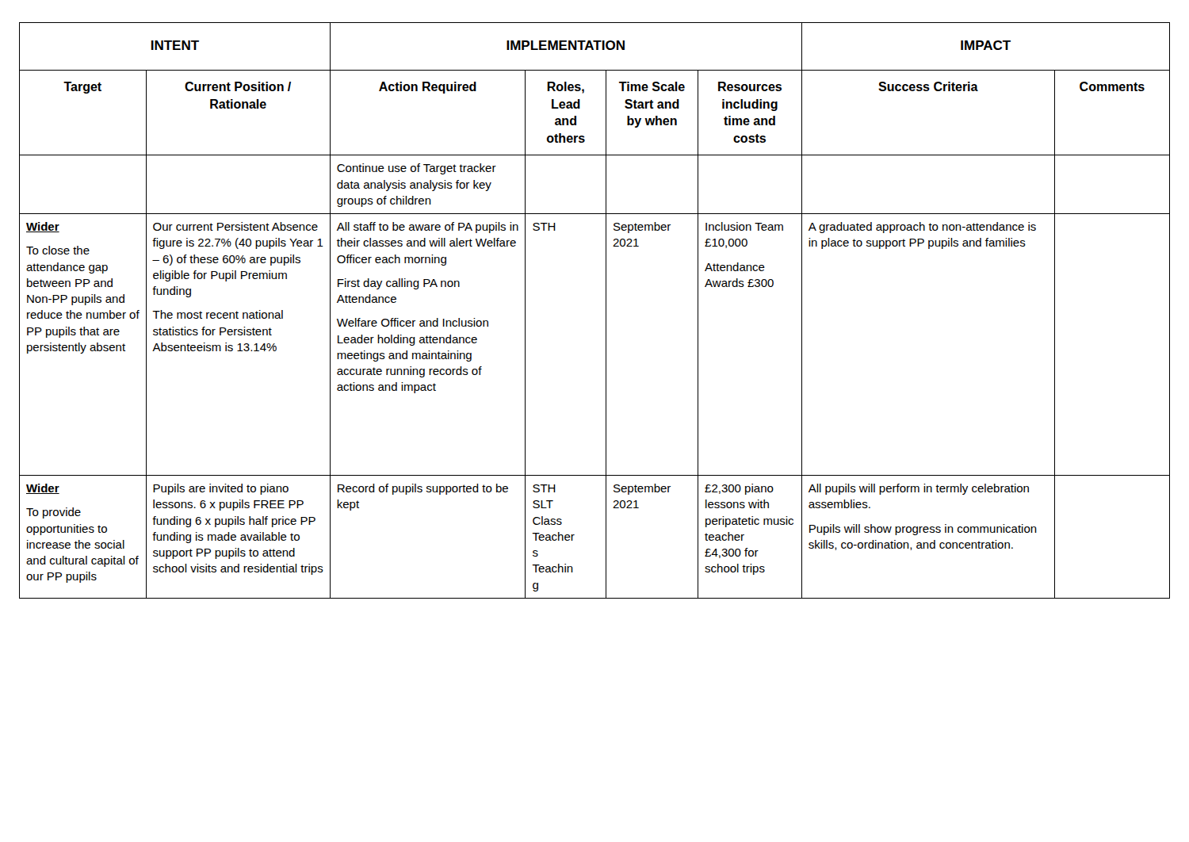| INTENT | IMPLEMENTATION | IMPACT |
| --- | --- | --- |
| Target | Current Position / Rationale | Action Required | Roles, Lead and others | Time Scale Start and by when | Resources including time and costs | Success Criteria | Comments |
| | | Continue use of Target tracker data analysis analysis for key groups of children | | | | | |
| Wider To close the attendance gap between PP and Non-PP pupils and reduce the number of PP pupils that are persistently absent | Our current Persistent Absence figure is 22.7% (40 pupils Year 1 – 6) of these 60% are pupils eligible for Pupil Premium funding The most recent national statistics for Persistent Absenteeism is 13.14% | All staff to be aware of PA pupils in their classes and will alert Welfare Officer each morning First day calling PA non Attendance Welfare Officer and Inclusion Leader holding attendance meetings and maintaining accurate running records of actions and impact | STH | September 2021 | Inclusion Team £10,000 Attendance Awards £300 | A graduated approach to non-attendance is in place to support PP pupils and families | |
| Wider To provide opportunities to increase the social and cultural capital of our PP pupils | Pupils are invited to piano lessons. 6 x pupils FREE PP funding 6 x pupils half price PP funding is made available to support PP pupils to attend school visits and residential trips | Record of pupils supported to be kept | STH SLT Class Teacher s Teachin g | September 2021 | £2,300 piano lessons with peripatetic music teacher £4,300 for school trips | All pupils will perform in termly celebration assemblies. Pupils will show progress in communication skills, co-ordination, and concentration. | |